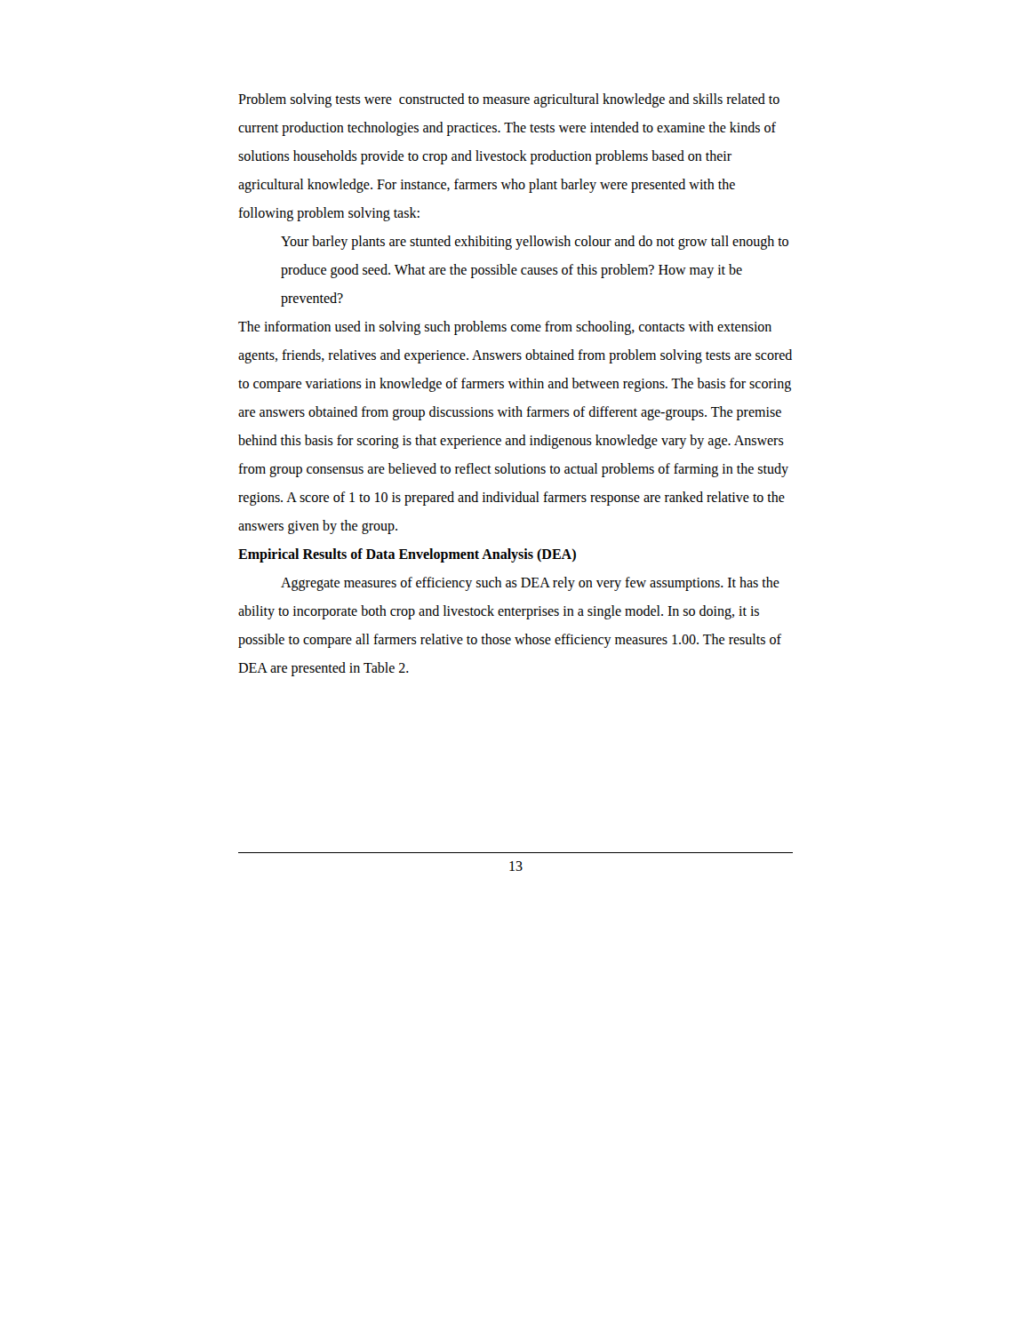Problem solving tests were constructed to measure agricultural knowledge and skills related to current production technologies and practices. The tests were intended to examine the kinds of solutions households provide to crop and livestock production problems based on their agricultural knowledge. For instance, farmers who plant barley were presented with the following problem solving task:
Your barley plants are stunted exhibiting yellowish colour and do not grow tall enough to produce good seed. What are the possible causes of this problem? How may it be prevented?
The information used in solving such problems come from schooling, contacts with extension agents, friends, relatives and experience. Answers obtained from problem solving tests are scored to compare variations in knowledge of farmers within and between regions. The basis for scoring are answers obtained from group discussions with farmers of different age-groups. The premise behind this basis for scoring is that experience and indigenous knowledge vary by age. Answers from group consensus are believed to reflect solutions to actual problems of farming in the study regions. A score of 1 to 10 is prepared and individual farmers response are ranked relative to the answers given by the group.
Empirical Results of Data Envelopment Analysis (DEA)
Aggregate measures of efficiency such as DEA rely on very few assumptions. It has the ability to incorporate both crop and livestock enterprises in a single model. In so doing, it is possible to compare all farmers relative to those whose efficiency measures 1.00. The results of DEA are presented in Table 2.
13